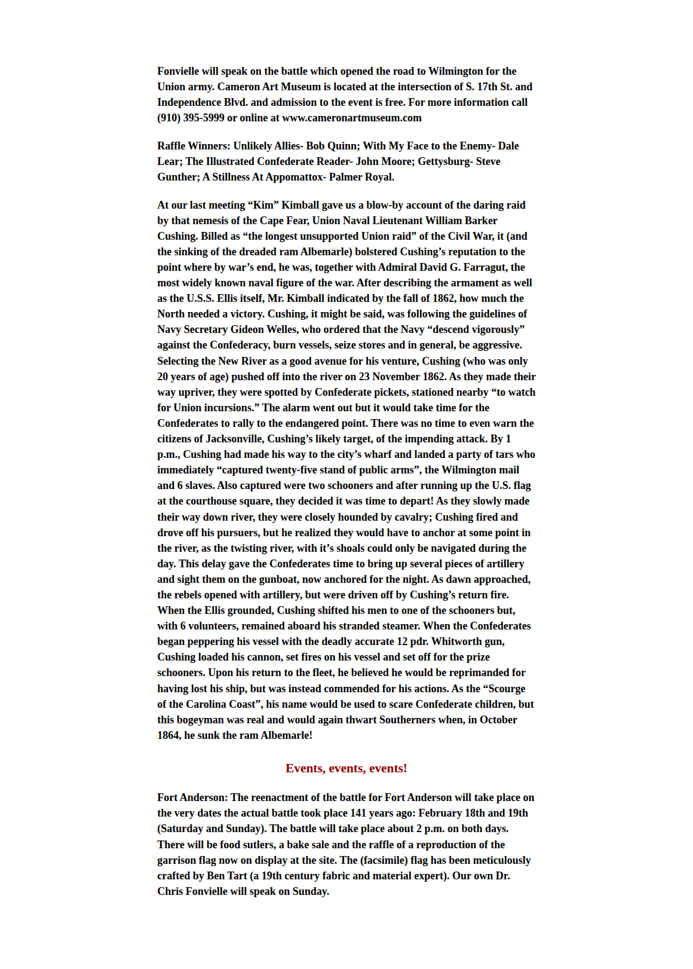Fonvielle will speak on the battle which opened the road to Wilmington for the Union army. Cameron Art Museum is located at the intersection of S. 17th St. and Independence Blvd. and admission to the event is free. For more information call (910) 395-5999 or online at www.cameronartmuseum.com
Raffle Winners: Unlikely Allies- Bob Quinn; With My Face to the Enemy- Dale Lear; The Illustrated Confederate Reader- John Moore; Gettysburg- Steve Gunther; A Stillness At Appomattox- Palmer Royal.
At our last meeting “Kim” Kimball gave us a blow-by account of the daring raid by that nemesis of the Cape Fear, Union Naval Lieutenant William Barker Cushing. Billed as “the longest unsupported Union raid” of the Civil War, it (and the sinking of the dreaded ram Albemarle) bolstered Cushing’s reputation to the point where by war’s end, he was, together with Admiral David G. Farragut, the most widely known naval figure of the war. After describing the armament as well as the U.S.S. Ellis itself, Mr. Kimball indicated by the fall of 1862, how much the North needed a victory. Cushing, it might be said, was following the guidelines of Navy Secretary Gideon Welles, who ordered that the Navy “descend vigorously” against the Confederacy, burn vessels, seize stores and in general, be aggressive. Selecting the New River as a good avenue for his venture, Cushing (who was only 20 years of age) pushed off into the river on 23 November 1862. As they made their way upriver, they were spotted by Confederate pickets, stationed nearby “to watch for Union incursions.” The alarm went out but it would take time for the Confederates to rally to the endangered point. There was no time to even warn the citizens of Jacksonville, Cushing’s likely target, of the impending attack. By 1 p.m., Cushing had made his way to the city’s wharf and landed a party of tars who immediately “captured twenty-five stand of public arms”, the Wilmington mail and 6 slaves. Also captured were two schooners and after running up the U.S. flag at the courthouse square, they decided it was time to depart! As they slowly made their way down river, they were closely hounded by cavalry; Cushing fired and drove off his pursuers, but he realized they would have to anchor at some point in the river, as the twisting river, with it’s shoals could only be navigated during the day. This delay gave the Confederates time to bring up several pieces of artillery and sight them on the gunboat, now anchored for the night. As dawn approached, the rebels opened with artillery, but were driven off by Cushing’s return fire. When the Ellis grounded, Cushing shifted his men to one of the schooners but, with 6 volunteers, remained aboard his stranded steamer. When the Confederates began peppering his vessel with the deadly accurate 12 pdr. Whitworth gun, Cushing loaded his cannon, set fires on his vessel and set off for the prize schooners. Upon his return to the fleet, he believed he would be reprimanded for having lost his ship, but was instead commended for his actions. As the “Scourge of the Carolina Coast”, his name would be used to scare Confederate children, but this bogeyman was real and would again thwart Southerners when, in October 1864, he sunk the ram Albemarle!
Events, events, events!
Fort Anderson: The reenactment of the battle for Fort Anderson will take place on the very dates the actual battle took place 141 years ago: February 18th and 19th (Saturday and Sunday). The battle will take place about 2 p.m. on both days. There will be food sutlers, a bake sale and the raffle of a reproduction of the garrison flag now on display at the site. The (facsimile) flag has been meticulously crafted by Ben Tart (a 19th century fabric and material expert). Our own Dr. Chris Fonvielle will speak on Sunday.